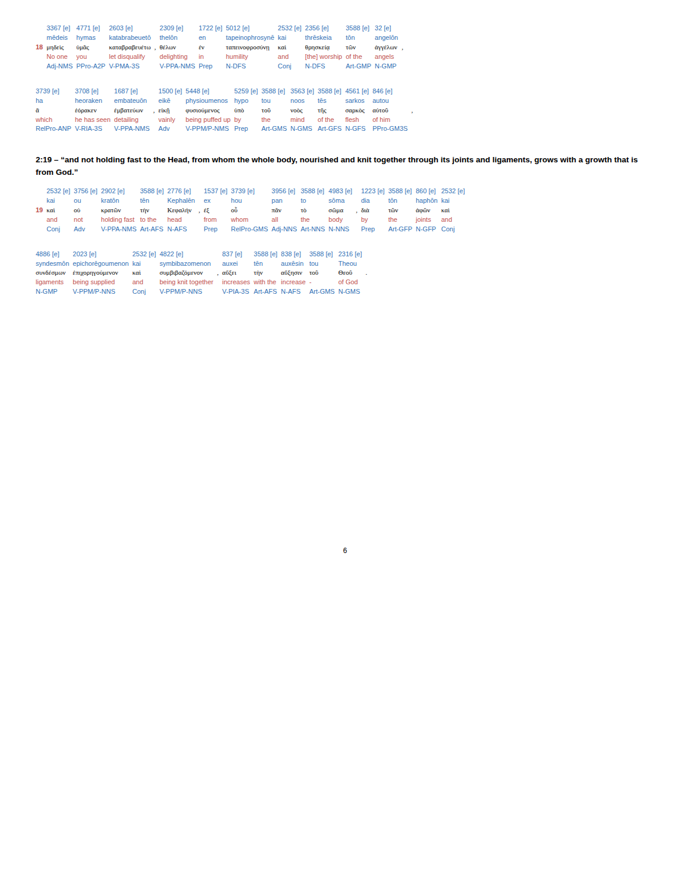| | 3367 [e] | 4771 [e] | 2603 [e] | | 2309 [e] | 1722 [e] | 5012 [e] | 2532 [e] | 2356 [e] | 3588 [e] | 32 [e] | |
| | mēdeis | hymas | katabrabeuetō | | thelōn | en | tapeinophrosynē | kai | thrēskeia | tōn | angelōn | |
| 18 | μηδεὶς | ὑμᾶς | καταβραβευέτω | , | θέλων | ἐν | ταπεινοφροσύνῃ | καὶ | θρησκείᾳ | τῶν | ἀγγέλων | , |
| | No one | you | let disqualify | | delighting | in | humility | and | [the] worship | of the | angels | |
| | Adj-NMS | PPro-A2P | V-PMA-3S | | V-PPA-NMS | Prep | N-DFS | Conj | N-DFS | Art-GMP | N-GMP | |
| 3739 [e] | 3708 [e] | 1687 [e] | | 1500 [e] | 5448 [e] | 5259 [e] | 3588 [e] | 3563 [e] | 3588 [e] | 4561 [e] | 846 [e] | |
| ha | heoraken | embateuōn | | eikē | physioumenos | hypo | tou | noos | tēs | sarkos | autou | |
| ἃ | ἑόρακεν | ἐμβατεύων | , | εἰκῇ | φυσιούμενος | ὑπὸ | τοῦ | νοὸς | τῆς | σαρκὸς | αὐτοῦ | , |
| which | he has seen | detailing | | vainly | being puffed up | by | the | mind | of the | flesh | of him | |
| RelPro-ANP | V-RIA-3S | V-PPA-NMS | | Adv | V-PPM/P-NMS | Prep | Art-GMS | N-GMS | Art-GFS | N-GFS | PPro-GM3S | |
2:19 – “and not holding fast to the Head, from whom the whole body, nourished and knit together through its joints and ligaments, grows with a growth that is from God.”
| | 2532 [e] | 3756 [e] | 2902 [e] | 3588 [e] | 2776 [e] | | 1537 [e] | 3739 [e] | 3956 [e] | 3588 [e] | 4983 [e] | | 1223 [e] | 3588 [e] | 860 [e] | 2532 [e] |
| | kai | ou | kratōn | tēn | Kephalēn | | ex | hou | pan | to | sōma | | dia | tōn | haphōn | kai |
| 19 | καὶ | οὐ | κρατῶν | τὴν | Κεφαλήν | , | ἐξ | οὗ | πᾶν | τὸ | σῶμα | , | διὰ | τῶν | ἁφῶν | καὶ |
| | and | not | holding fast | to the | head | | from | whom | all | the | body | | by | the | joints | and |
| | Conj | Adv | V-PPA-NMS | Art-AFS | N-AFS | | Prep | RelPro-GMS | Adj-NNS | Art-NNS | N-NNS | | Prep | Art-GFP | N-GFP | Conj |
| 4886 [e] | 2023 [e] | 2532 [e] | 4822 [e] | | 837 [e] | 3588 [e] | 838 [e] | 3588 [e] | 2316 [e] | |
| syndesmōn | epichorēgoumenon | kai | symbibazomenon | | auxei | tēn | auxēsin | tou | Theou | |
| συνδέσμων | ἐπιχορηγούμενον | καὶ | συμβιβαζόμενον | , | αὔξει | τὴν | αὔξησιν | τοῦ | Θεοῦ | . |
| ligaments | being supplied | and | being knit together | | increases | with the | increase | - | of God | |
| N-GMP | V-PPM/P-NNS | Conj | V-PPM/P-NNS | | V-PIA-3S | Art-AFS | N-AFS | Art-GMS | N-GMS | |
6